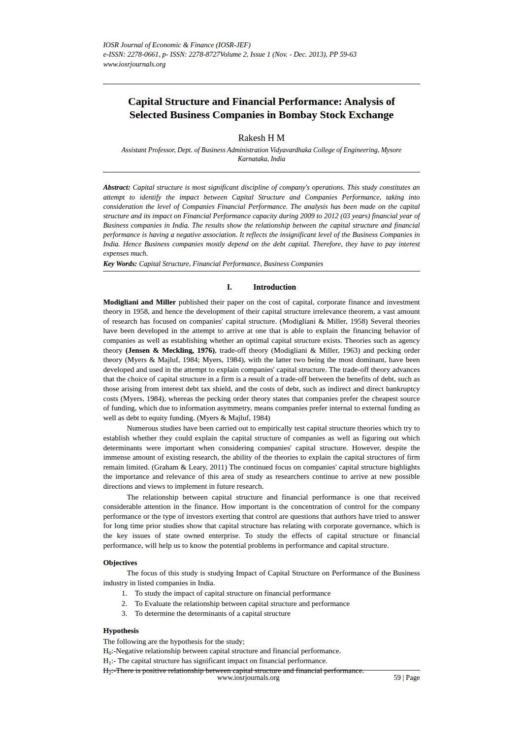IOSR Journal of Economic & Finance (IOSR-JEF) e-ISSN: 2278-0661, p- ISSN: 2278-8727Volume 2, Issue 1 (Nov. - Dec. 2013), PP 59-63 www.iosrjournals.org
Capital Structure and Financial Performance: Analysis of
Selected Business Companies in Bombay Stock Exchange
Rakesh H M
Assistant Professor, Dept. of Business Administration Vidyavardhaka College of Engineering, Mysore
Karnataka, India
Abstract: Capital structure is most significant discipline of company's operations. This study constitutes an attempt to identify the impact between Capital Structure and Companies Performance, taking into consideration the level of Companies Financial Performance. The analysis has been made on the capital structure and its impact on Financial Performance capacity during 2009 to 2012 (03 years) financial year of Business companies in India. The results show the relationship between the capital structure and financial performance is having a negative association. It reflects the insignificant level of the Business Companies in India. Hence Business companies mostly depend on the debt capital. Therefore, they have to pay interest expenses much.
Key Words: Capital Structure, Financial Performance, Business Companies
I. Introduction
Modigliani and Miller published their paper on the cost of capital, corporate finance and investment theory in 1958, and hence the development of their capital structure irrelevance theorem, a vast amount of research has focused on companies' capital structure. (Modigliani & Miller, 1958) Several theories have been developed in the attempt to arrive at one that is able to explain the financing behavior of companies as well as establishing whether an optimal capital structure exists. Theories such as agency theory (Jensen & Meckling, 1976), trade-off theory (Modigliani & Miller, 1963) and pecking order theory (Myers & Majluf, 1984; Myers, 1984), with the latter two being the most dominant, have been developed and used in the attempt to explain companies' capital structure. The trade-off theory advances that the choice of capital structure in a firm is a result of a trade-off between the benefits of debt, such as those arising from interest debt tax shield, and the costs of debt, such as indirect and direct bankruptcy costs (Myers, 1984), whereas the pecking order theory states that companies prefer the cheapest source of funding, which due to information asymmetry, means companies prefer internal to external funding as well as debt to equity funding. (Myers & Majluf, 1984)
Numerous studies have been carried out to empirically test capital structure theories which try to establish whether they could explain the capital structure of companies as well as figuring out which determinants were important when considering companies' capital structure. However, despite the immense amount of existing research, the ability of the theories to explain the capital structures of firm remain limited. (Graham & Leary, 2011) The continued focus on companies' capital structure highlights the importance and relevance of this area of study as researchers continue to arrive at new possible directions and views to implement in future research.
The relationship between capital structure and financial performance is one that received considerable attention in the finance. How important is the concentration of control for the company performance or the type of investors exerting that control are questions that authors have tried to answer for long time prior studies show that capital structure has relating with corporate governance, which is the key issues of state owned enterprise. To study the effects of capital structure or financial performance, will help us to know the potential problems in performance and capital structure.
Objectives
The focus of this study is studying Impact of Capital Structure on Performance of the Business industry in listed companies in India.
To study the impact of capital structure on financial performance
To Evaluate the relationship between capital structure and performance
To determine the determinants of a capital structure
Hypothesis
The following are the hypothesis for the study;
H0:-Negative relationship between capital structure and financial performance.
H1:- The capital structure has significant impact on financial performance.
H2:-There is positive relationship between capital structure and financial performance.
www.iosrjournals.org
59 | Page